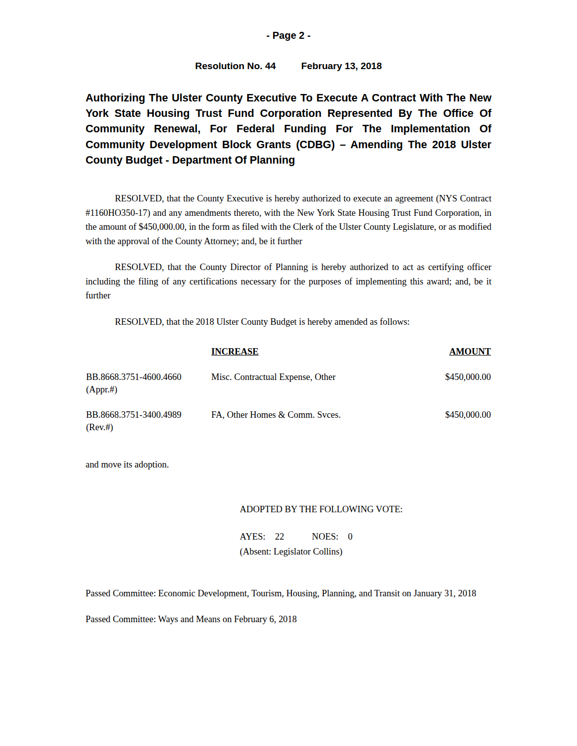- Page 2 -
Resolution No. 44 February 13, 2018
Authorizing The Ulster County Executive To Execute A Contract With The New York State Housing Trust Fund Corporation Represented By The Office Of Community Renewal, For Federal Funding For The Implementation Of Community Development Block Grants (CDBG) – Amending The 2018 Ulster County Budget - Department Of Planning
RESOLVED, that the County Executive is hereby authorized to execute an agreement (NYS Contract #1160HO350-17) and any amendments thereto, with the New York State Housing Trust Fund Corporation, in the amount of $450,000.00, in the form as filed with the Clerk of the Ulster County Legislature, or as modified with the approval of the County Attorney; and, be it further
RESOLVED, that the County Director of Planning is hereby authorized to act as certifying officer including the filing of any certifications necessary for the purposes of implementing this award; and, be it further
RESOLVED, that the 2018 Ulster County Budget is hereby amended as follows:
| | INCREASE | AMOUNT |
| --- | --- | --- |
| BB.8668.3751-4600.4660 (Appr.#) | Misc. Contractual Expense, Other | $450,000.00 |
| BB.8668.3751-3400.4989 (Rev.#) | FA, Other Homes & Comm. Svces. | $450,000.00 |
and move its adoption.
ADOPTED BY THE FOLLOWING VOTE:
AYES: 22 NOES: 0
(Absent: Legislator Collins)
Passed Committee: Economic Development, Tourism, Housing, Planning, and Transit on January 31, 2018
Passed Committee: Ways and Means on February 6, 2018